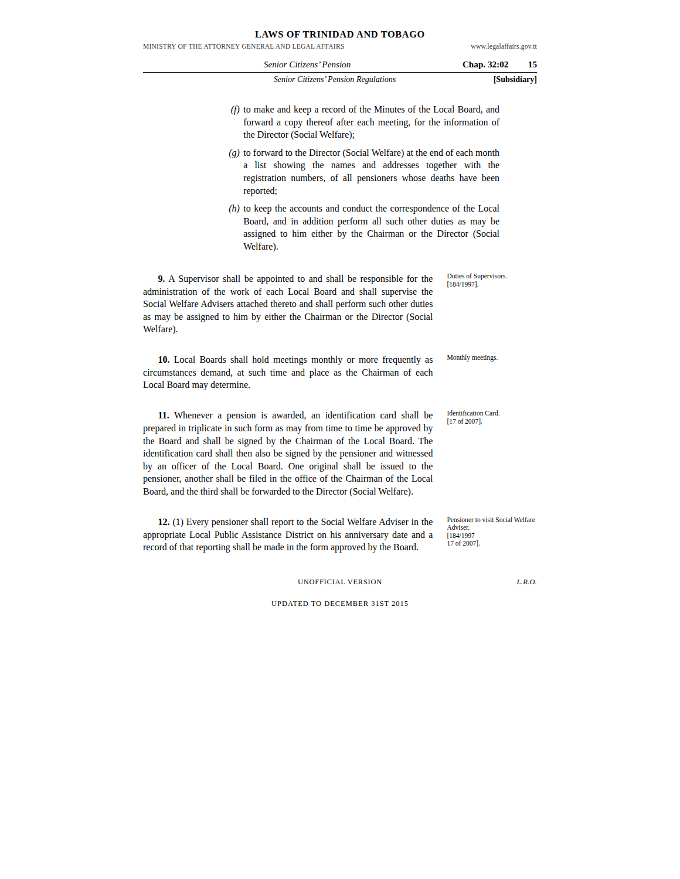LAWS OF TRINIDAD AND TOBAGO
MINISTRY OF THE ATTORNEY GENERAL AND LEGAL AFFAIRS www.legalaffairs.gov.tt
Senior Citizens’ Pension Chap. 32:02 15
Senior Citizens’ Pension Regulations [Subsidiary]
(f) to make and keep a record of the Minutes of the Local Board, and forward a copy thereof after each meeting, for the information of the Director (Social Welfare);
(g) to forward to the Director (Social Welfare) at the end of each month a list showing the names and addresses together with the registration numbers, of all pensioners whose deaths have been reported;
(h) to keep the accounts and conduct the correspondence of the Local Board, and in addition perform all such other duties as may be assigned to him either by the Chairman or the Director (Social Welfare).
Duties of Supervisors. [184/1997].
9. A Supervisor shall be appointed to and shall be responsible for the administration of the work of each Local Board and shall supervise the Social Welfare Advisers attached thereto and shall perform such other duties as may be assigned to him by either the Chairman or the Director (Social Welfare).
Monthly meetings.
10. Local Boards shall hold meetings monthly or more frequently as circumstances demand, at such time and place as the Chairman of each Local Board may determine.
Identification Card. [17 of 2007].
11. Whenever a pension is awarded, an identification card shall be prepared in triplicate in such form as may from time to time be approved by the Board and shall be signed by the Chairman of the Local Board. The identification card shall then also be signed by the pensioner and witnessed by an officer of the Local Board. One original shall be issued to the pensioner, another shall be filed in the office of the Chairman of the Local Board, and the third shall be forwarded to the Director (Social Welfare).
Pensioner to visit Social Welfare Adviser. [184/1997 17 of 2007].
12. (1) Every pensioner shall report to the Social Welfare Adviser in the appropriate Local Public Assistance District on his anniversary date and a record of that reporting shall be made in the form approved by the Board.
L.R.O.
UNOFFICIAL VERSION
UPDATED TO DECEMBER 31ST 2015